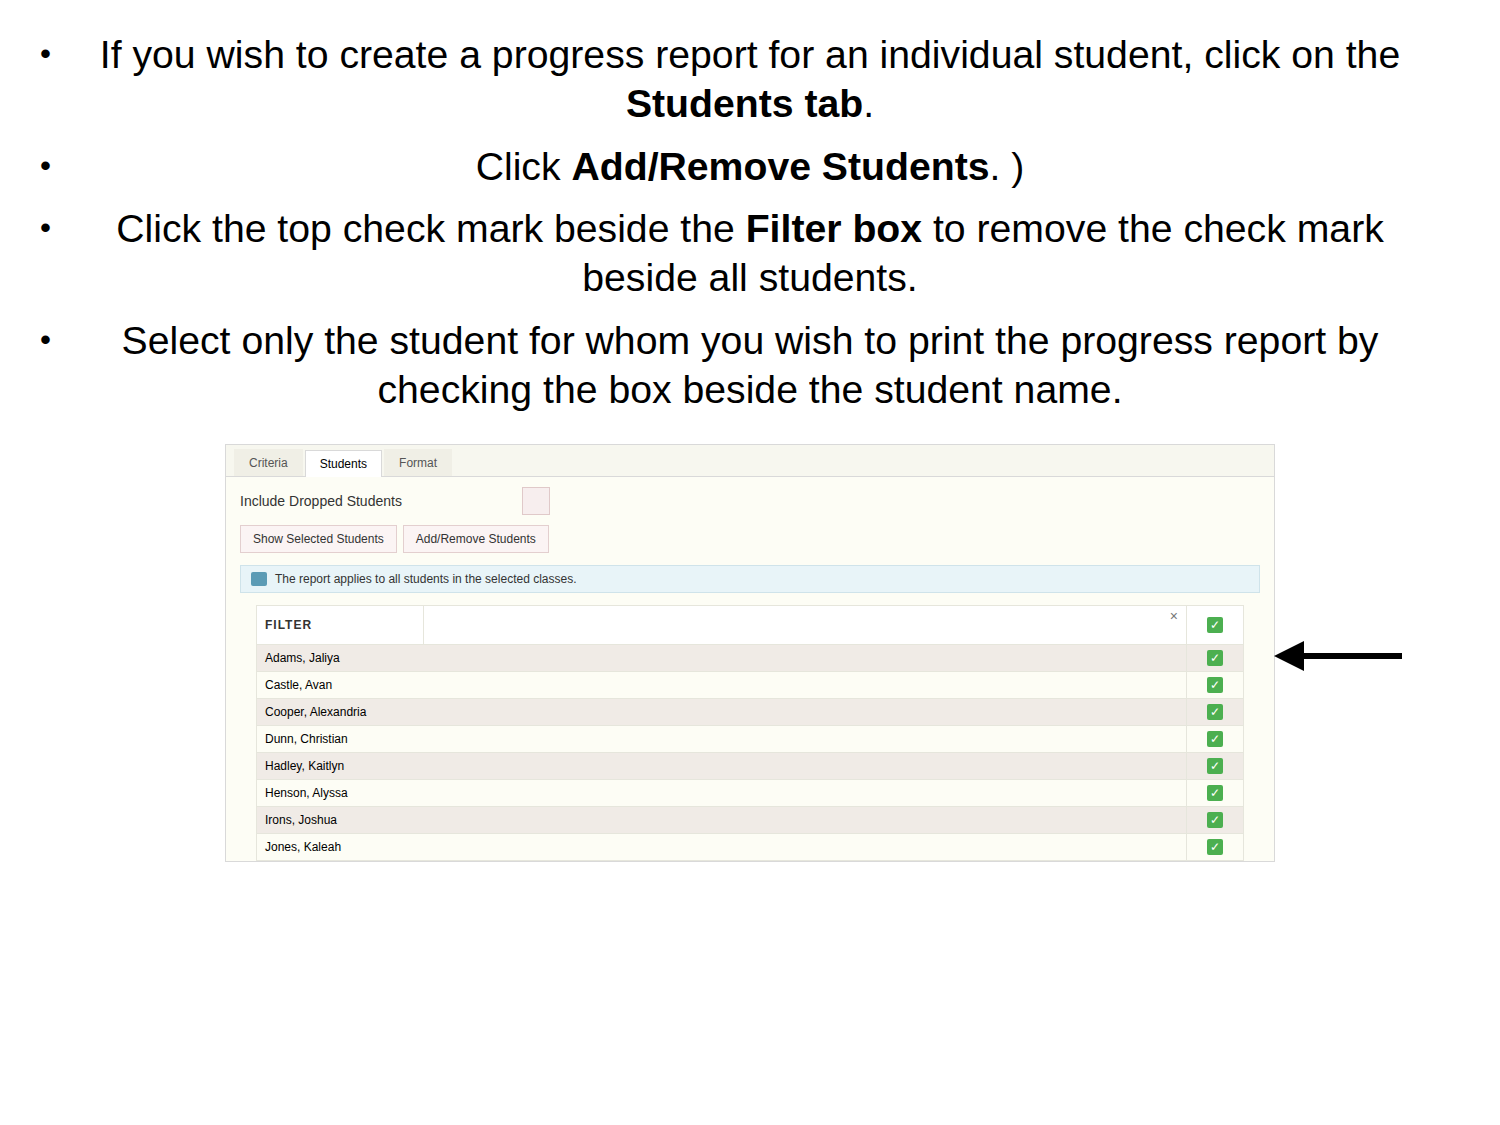If you wish to create a progress report for an individual student, click on the Students tab.
Click Add/Remove Students. )
Click the top check mark beside the Filter box to remove the check mark beside all students.
Select only the student for whom you wish to print the progress report by checking the box beside the student name.
Criteria
Students
Format
Include Dropped Students
Show Selected Students
Add/Remove Students
The report applies to all students in the selected classes.
| FILTER | × | ✓ |
| Adams, Jaliya | ✓ |
| Castle, Avan | ✓ |
| Cooper, Alexandria | ✓ |
| Dunn, Christian | ✓ |
| Hadley, Kaitlyn | ✓ |
| Henson, Alyssa | ✓ |
| Irons, Joshua | ✓ |
| Jones, Kaleah | ✓ |